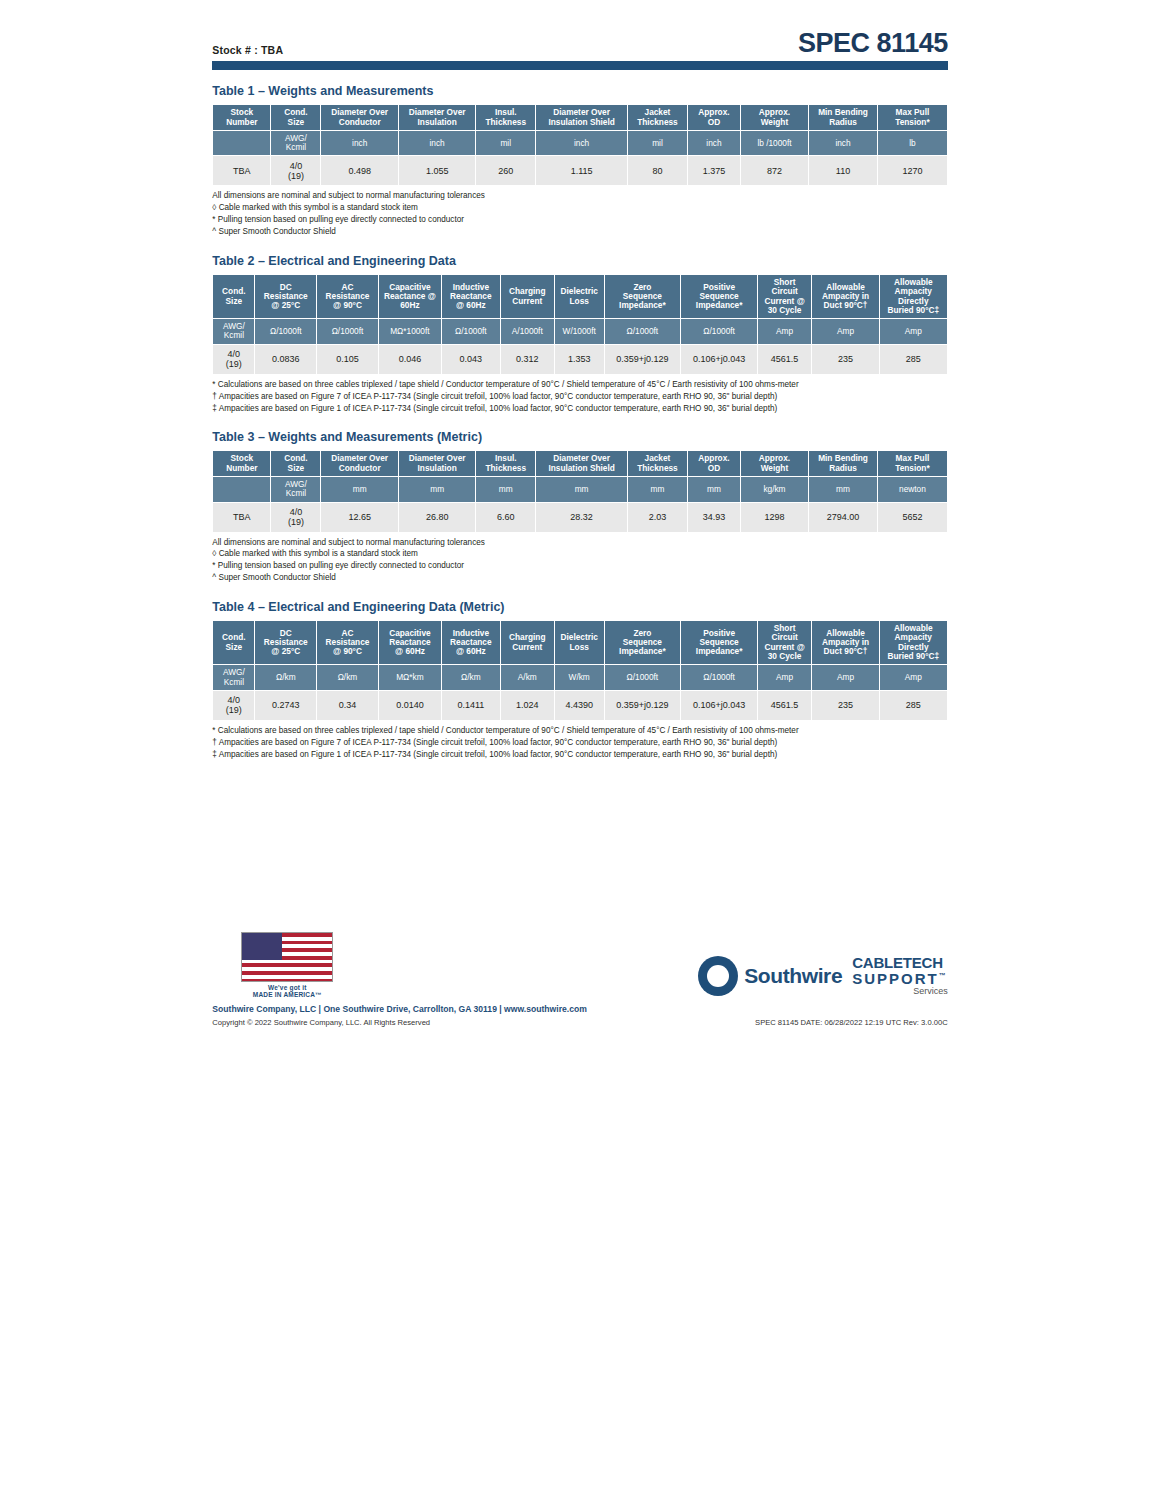Stock # : TBA
SPEC 81145
Table 1 – Weights and Measurements
| Stock Number | Cond. Size | Diameter Over Conductor | Diameter Over Insulation | Insul. Thickness | Diameter Over Insulation Shield | Jacket Thickness | Approx. OD | Approx. Weight | Min Bending Radius | Max Pull Tension* |
| --- | --- | --- | --- | --- | --- | --- | --- | --- | --- | --- |
| | AWG/ Kcmil | inch | inch | mil | inch | mil | inch | lb /1000ft | inch | lb |
| TBA | 4/0 (19) | 0.498 | 1.055 | 260 | 1.115 | 80 | 1.375 | 872 | 110 | 1270 |
All dimensions are nominal and subject to normal manufacturing tolerances
◊ Cable marked with this symbol is a standard stock item
* Pulling tension based on pulling eye directly connected to conductor
^ Super Smooth Conductor Shield
Table 2 – Electrical and Engineering Data
| Cond. Size | DC Resistance @ 25°C | AC Resistance @ 90°C | Capacitive Reactance @ 60Hz | Inductive Reactance @ 60Hz | Charging Current | Dielectric Loss | Zero Sequence Impedance* | Positive Sequence Impedance* | Short Circuit Current @ 30 Cycle | Allowable Ampacity in Duct 90°C† | Allowable Ampacity Directly Buried 90°C‡ |
| --- | --- | --- | --- | --- | --- | --- | --- | --- | --- | --- | --- |
| AWG/ Kcmil | Ω/1000ft | Ω/1000ft | MΩ*1000ft | Ω/1000ft | A/1000ft | W/1000ft | Ω/1000ft | Ω/1000ft | Amp | Amp | Amp |
| 4/0 (19) | 0.0836 | 0.105 | 0.046 | 0.043 | 0.312 | 1.353 | 0.359+j0.129 | 0.106+j0.043 | 4561.5 | 235 | 285 |
* Calculations are based on three cables triplexed / tape shield / Conductor temperature of 90°C / Shield temperature of 45°C / Earth resistivity of 100 ohms-meter
† Ampacities are based on Figure 7 of ICEA P-117-734 (Single circuit trefoil, 100% load factor, 90°C conductor temperature, earth RHO 90, 36" burial depth)
‡ Ampacities are based on Figure 1 of ICEA P-117-734 (Single circuit trefoil, 100% load factor, 90°C conductor temperature, earth RHO 90, 36" burial depth)
Table 3 – Weights and Measurements (Metric)
| Stock Number | Cond. Size | Diameter Over Conductor | Diameter Over Insulation | Insul. Thickness | Diameter Over Insulation Shield | Jacket Thickness | Approx. OD | Approx. Weight | Min Bending Radius | Max Pull Tension* |
| --- | --- | --- | --- | --- | --- | --- | --- | --- | --- | --- |
| | AWG/ Kcmil | mm | mm | mm | mm | mm | mm | kg/km | mm | newton |
| TBA | 4/0 (19) | 12.65 | 26.80 | 6.60 | 28.32 | 2.03 | 34.93 | 1298 | 2794.00 | 5652 |
All dimensions are nominal and subject to normal manufacturing tolerances
◊ Cable marked with this symbol is a standard stock item
* Pulling tension based on pulling eye directly connected to conductor
^ Super Smooth Conductor Shield
Table 4 – Electrical and Engineering Data (Metric)
| Cond. Size | DC Resistance @ 25°C | AC Resistance @ 90°C | Capacitive Reactance @ 60Hz | Inductive Reactance @ 60Hz | Charging Current | Dielectric Loss | Zero Sequence Impedance* | Positive Sequence Impedance* | Short Circuit Current @ 30 Cycle | Allowable Ampacity in Duct 90°C† | Allowable Ampacity Directly Buried 90°C‡ |
| --- | --- | --- | --- | --- | --- | --- | --- | --- | --- | --- | --- |
| AWG/ Kcmil | Ω/km | Ω/km | MΩ*km | Ω/km | A/km | W/km | Ω/1000ft | Ω/1000ft | Amp | Amp | Amp |
| 4/0 (19) | 0.2743 | 0.34 | 0.0140 | 0.1411 | 1.024 | 4.4390 | 0.359+j0.129 | 0.106+j0.043 | 4561.5 | 235 | 285 |
* Calculations are based on three cables triplexed / tape shield / Conductor temperature of 90°C / Shield temperature of 45°C / Earth resistivity of 100 ohms-meter
† Ampacities are based on Figure 7 of ICEA P-117-734 (Single circuit trefoil, 100% load factor, 90°C conductor temperature, earth RHO 90, 36" burial depth)
‡ Ampacities are based on Figure 1 of ICEA P-117-734 (Single circuit trefoil, 100% load factor, 90°C conductor temperature, earth RHO 90, 36" burial depth)
We've got it
MADE IN AMERICA™
Southwire
CABLETECH
SUPPORT™
Services
Southwire Company, LLC | One Southwire Drive, Carrollton, GA 30119 | www.southwire.com
Copyright © 2022 Southwire Company, LLC. All Rights Reserved
SPEC 81145 DATE: 06/28/2022 12:19 UTC Rev: 3.0.00C